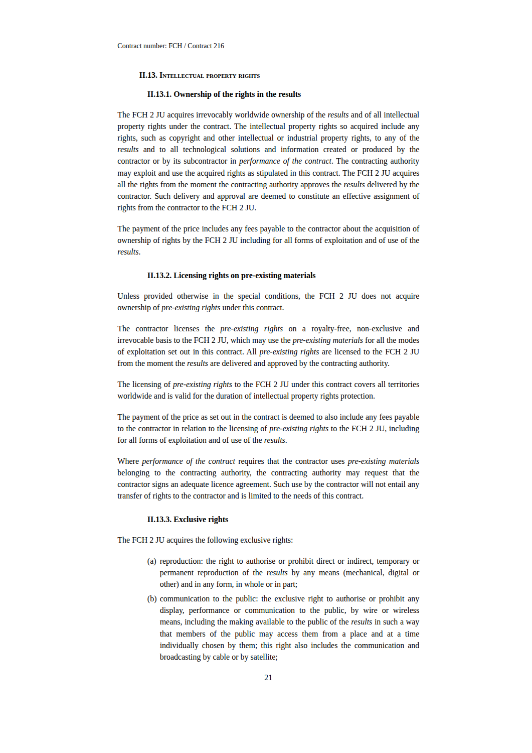Contract number: FCH / Contract 216
II.13. Intellectual property rights
II.13.1. Ownership of the rights in the results
The FCH 2 JU acquires irrevocably worldwide ownership of the results and of all intellectual property rights under the contract. The intellectual property rights so acquired include any rights, such as copyright and other intellectual or industrial property rights, to any of the results and to all technological solutions and information created or produced by the contractor or by its subcontractor in performance of the contract. The contracting authority may exploit and use the acquired rights as stipulated in this contract. The FCH 2 JU acquires all the rights from the moment the contracting authority approves the results delivered by the contractor. Such delivery and approval are deemed to constitute an effective assignment of rights from the contractor to the FCH 2 JU.
The payment of the price includes any fees payable to the contractor about the acquisition of ownership of rights by the FCH 2 JU including for all forms of exploitation and of use of the results.
II.13.2. Licensing rights on pre-existing materials
Unless provided otherwise in the special conditions, the FCH 2 JU does not acquire ownership of pre-existing rights under this contract.
The contractor licenses the pre-existing rights on a royalty-free, non-exclusive and irrevocable basis to the FCH 2 JU, which may use the pre-existing materials for all the modes of exploitation set out in this contract. All pre-existing rights are licensed to the FCH 2 JU from the moment the results are delivered and approved by the contracting authority.
The licensing of pre-existing rights to the FCH 2 JU under this contract covers all territories worldwide and is valid for the duration of intellectual property rights protection.
The payment of the price as set out in the contract is deemed to also include any fees payable to the contractor in relation to the licensing of pre-existing rights to the FCH 2 JU, including for all forms of exploitation and of use of the results.
Where performance of the contract requires that the contractor uses pre-existing materials belonging to the contracting authority, the contracting authority may request that the contractor signs an adequate licence agreement. Such use by the contractor will not entail any transfer of rights to the contractor and is limited to the needs of this contract.
II.13.3. Exclusive rights
The FCH 2 JU acquires the following exclusive rights:
(a) reproduction: the right to authorise or prohibit direct or indirect, temporary or permanent reproduction of the results by any means (mechanical, digital or other) and in any form, in whole or in part;
(b) communication to the public: the exclusive right to authorise or prohibit any display, performance or communication to the public, by wire or wireless means, including the making available to the public of the results in such a way that members of the public may access them from a place and at a time individually chosen by them; this right also includes the communication and broadcasting by cable or by satellite;
21